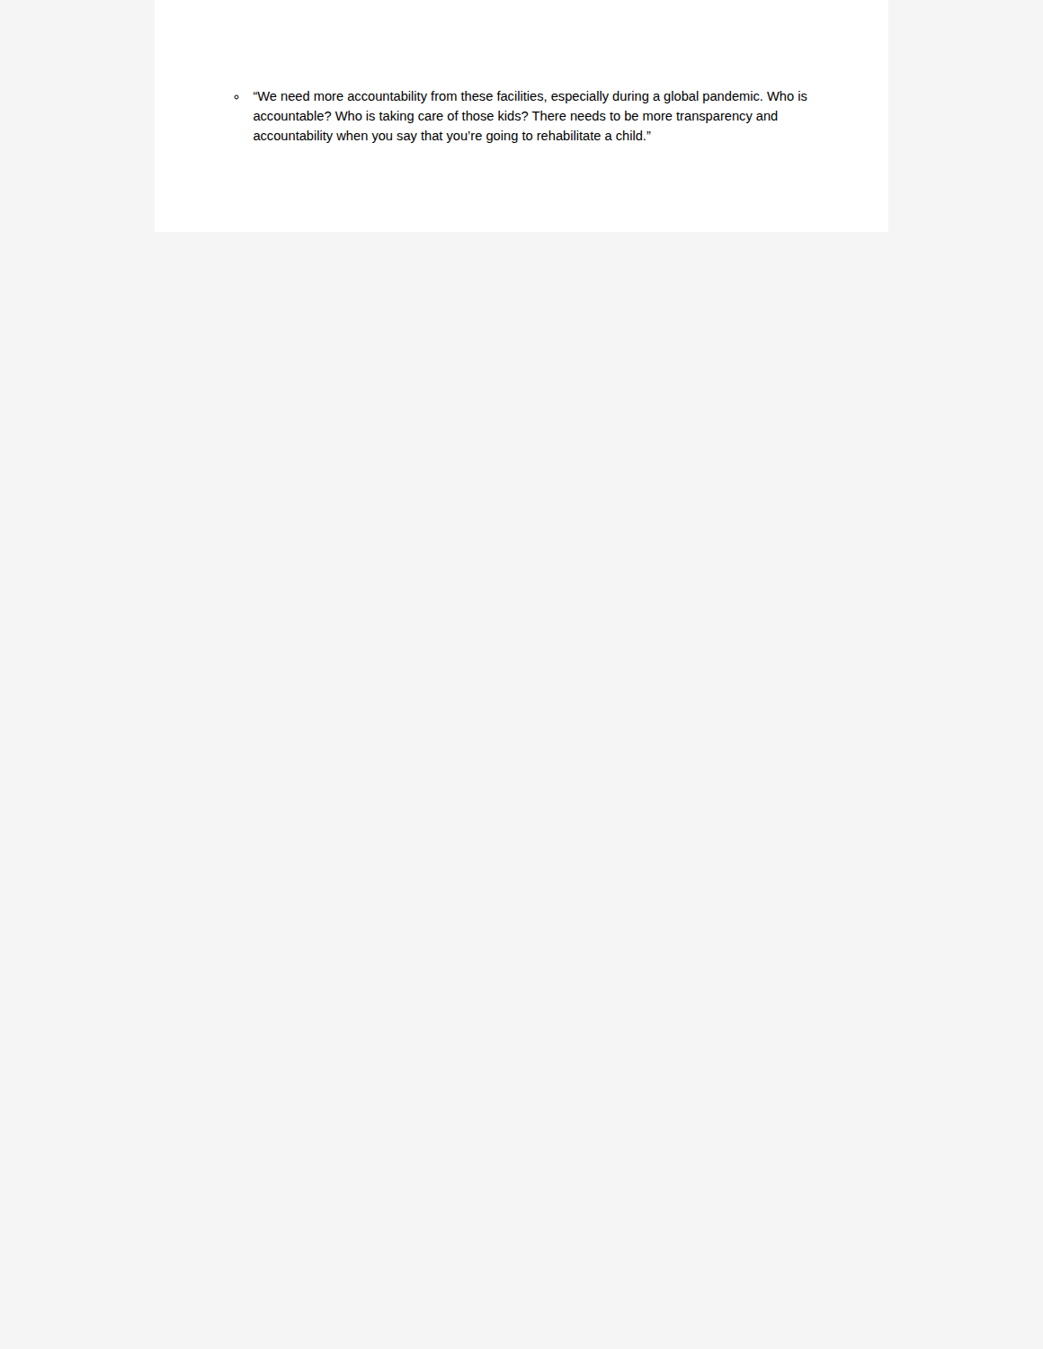“We need more accountability from these facilities, especially during a global pandemic. Who is accountable? Who is taking care of those kids? There needs to be more transparency and accountability when you say that you’re going to rehabilitate a child.”